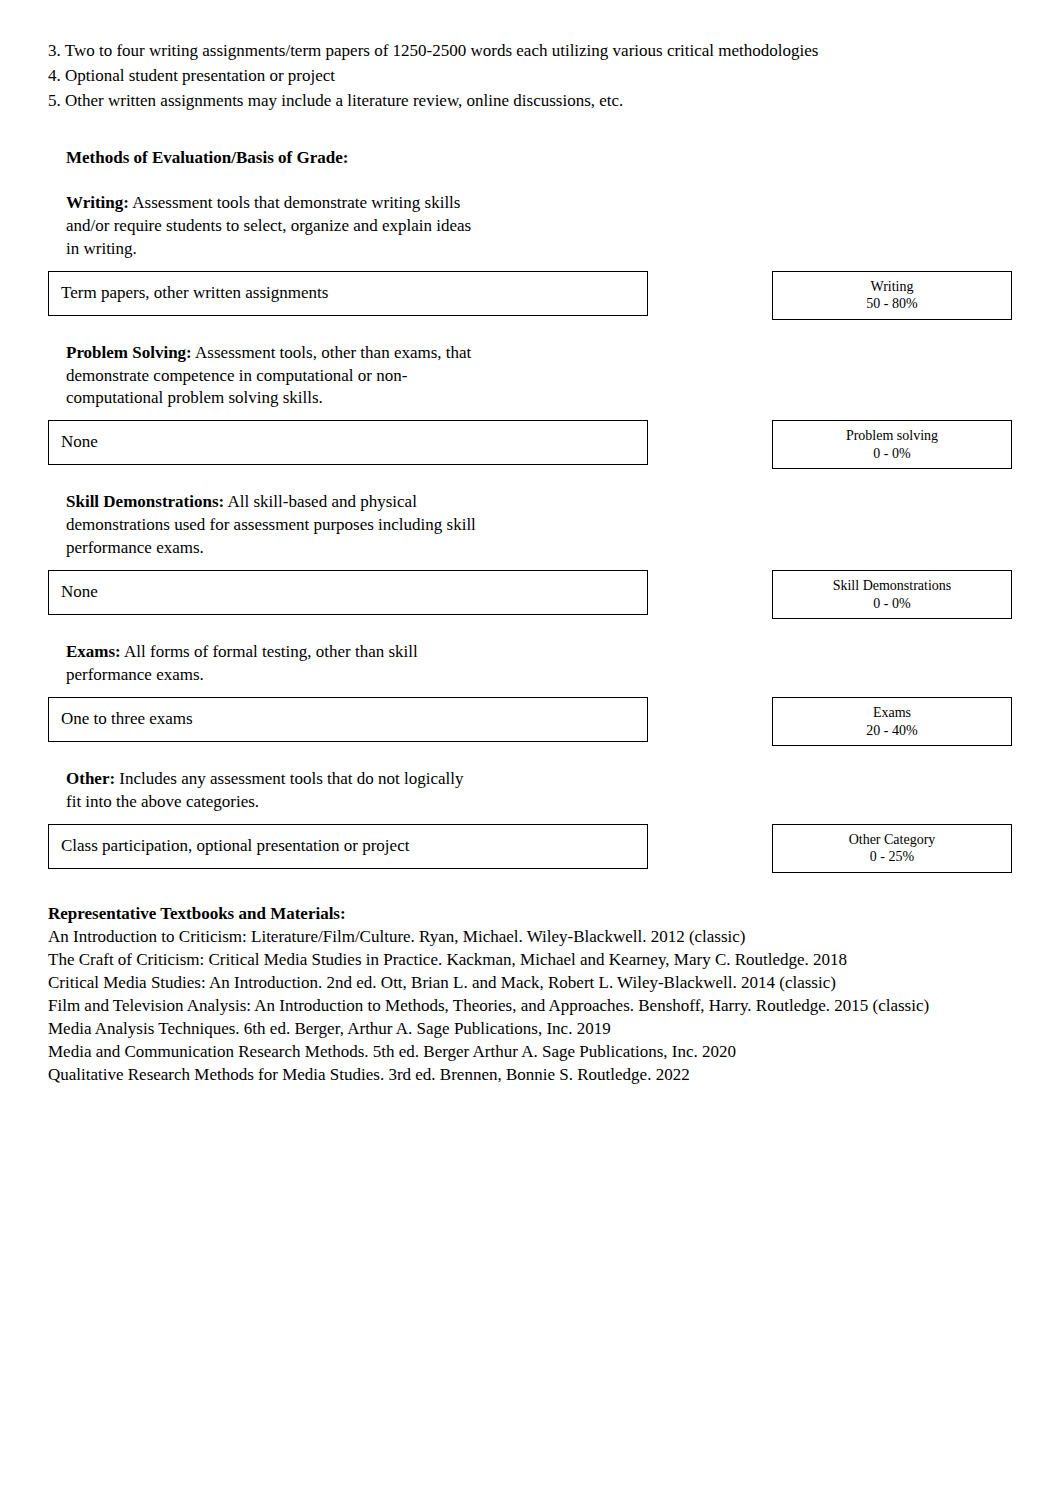3. Two to four writing assignments/term papers of 1250-2500 words each utilizing various critical methodologies
4. Optional student presentation or project
5. Other written assignments may include a literature review, online discussions, etc.
Methods of Evaluation/Basis of Grade:
Writing: Assessment tools that demonstrate writing skills
and/or require students to select, organize and explain ideas
in writing.
Term papers, other written assignments
Writing 50 - 80%
Problem Solving: Assessment tools, other than exams, that
demonstrate competence in computational or non-
computational problem solving skills.
None
Problem solving 0 - 0%
Skill Demonstrations: All skill-based and physical
demonstrations used for assessment purposes including skill
performance exams.
None
Skill Demonstrations 0 - 0%
Exams: All forms of formal testing, other than skill
performance exams.
One to three exams
Exams 20 - 40%
Other: Includes any assessment tools that do not logically
fit into the above categories.
Class participation, optional presentation or project
Other Category 0 - 25%
Representative Textbooks and Materials:
An Introduction to Criticism: Literature/Film/Culture. Ryan, Michael. Wiley-Blackwell. 2012 (classic)
The Craft of Criticism: Critical Media Studies in Practice. Kackman, Michael and Kearney, Mary C. Routledge. 2018
Critical Media Studies: An Introduction. 2nd ed. Ott, Brian L. and Mack, Robert L. Wiley-Blackwell. 2014 (classic)
Film and Television Analysis: An Introduction to Methods, Theories, and Approaches. Benshoff, Harry. Routledge. 2015 (classic)
Media Analysis Techniques. 6th ed. Berger, Arthur A. Sage Publications, Inc. 2019
Media and Communication Research Methods. 5th ed. Berger Arthur A. Sage Publications, Inc. 2020
Qualitative Research Methods for Media Studies. 3rd ed. Brennen, Bonnie S. Routledge. 2022